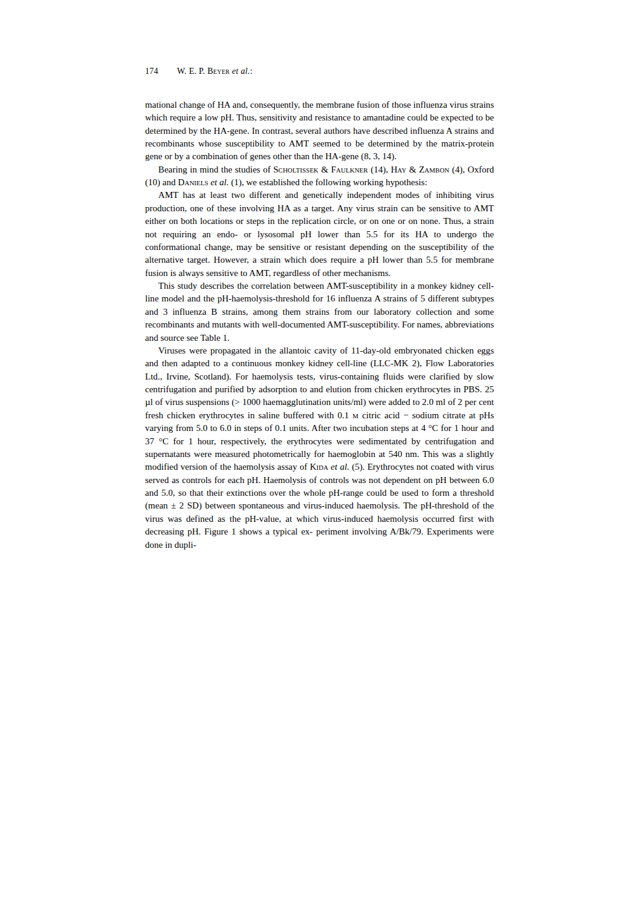174 W. E. P. Beyer et al.:
mational change of HA and, consequently, the membrane fusion of those influenza virus strains which require a low pH. Thus, sensitivity and resistance to amantadine could be expected to be determined by the HA-gene. In contrast, several authors have described influenza A strains and recombinants whose susceptibility to AMT seemed to be determined by the matrix-protein gene or by a combination of genes other than the HA-gene (8, 3, 14).
Bearing in mind the studies of Scholtissek & Faulkner (14), Hay & Zambon (4), Oxford (10) and Daniels et al. (1), we established the following working hypothesis:
AMT has at least two different and genetically independent modes of inhibiting virus production, one of these involving HA as a target. Any virus strain can be sensitive to AMT either on both locations or steps in the replication circle, or on one or on none. Thus, a strain not requiring an endo- or lysosomal pH lower than 5.5 for its HA to undergo the conformational change, may be sensitive or resistant depending on the susceptibility of the alternative target. However, a strain which does require a pH lower than 5.5 for membrane fusion is always sensitive to AMT, regardless of other mechanisms.
This study describes the correlation between AMT-susceptibility in a monkey kidney cell-line model and the pH-haemolysis-threshold for 16 influenza A strains of 5 different subtypes and 3 influenza B strains, among them strains from our laboratory collection and some recombinants and mutants with well-documented AMT-susceptibility. For names, abbreviations and source see Table 1.
Viruses were propagated in the allantoic cavity of 11-day-old embryonated chicken eggs and then adapted to a continuous monkey kidney cell-line (LLC-MK 2), Flow Laboratories Ltd., Irvine, Scotland). For haemolysis tests, virus-containing fluids were clarified by slow centrifugation and purified by adsorption to and elution from chicken erythrocytes in PBS. 25 µl of virus suspensions (> 1000 haemagglutination units/ml) were added to 2.0 ml of 2 per cent fresh chicken erythrocytes in saline buffered with 0.1 m citric acid − sodium citrate at pHs varying from 5.0 to 6.0 in steps of 0.1 units. After two incubation steps at 4 °C for 1 hour and 37 °C for 1 hour, respectively, the erythrocytes were sedimentated by centrifugation and supernatants were measured photometrically for haemoglobin at 540 nm. This was a slightly modified version of the haemolysis assay of Kida et al. (5). Erythrocytes not coated with virus served as controls for each pH. Haemolysis of controls was not dependent on pH between 6.0 and 5.0, so that their extinctions over the whole pH-range could be used to form a threshold (mean ± 2 SD) between spontaneous and virus-induced haemolysis. The pH-threshold of the virus was defined as the pH-value, at which virus-induced haemolysis occurred first with decreasing pH. Figure 1 shows a typical ex- periment involving A/Bk/79. Experiments were done in dupli-